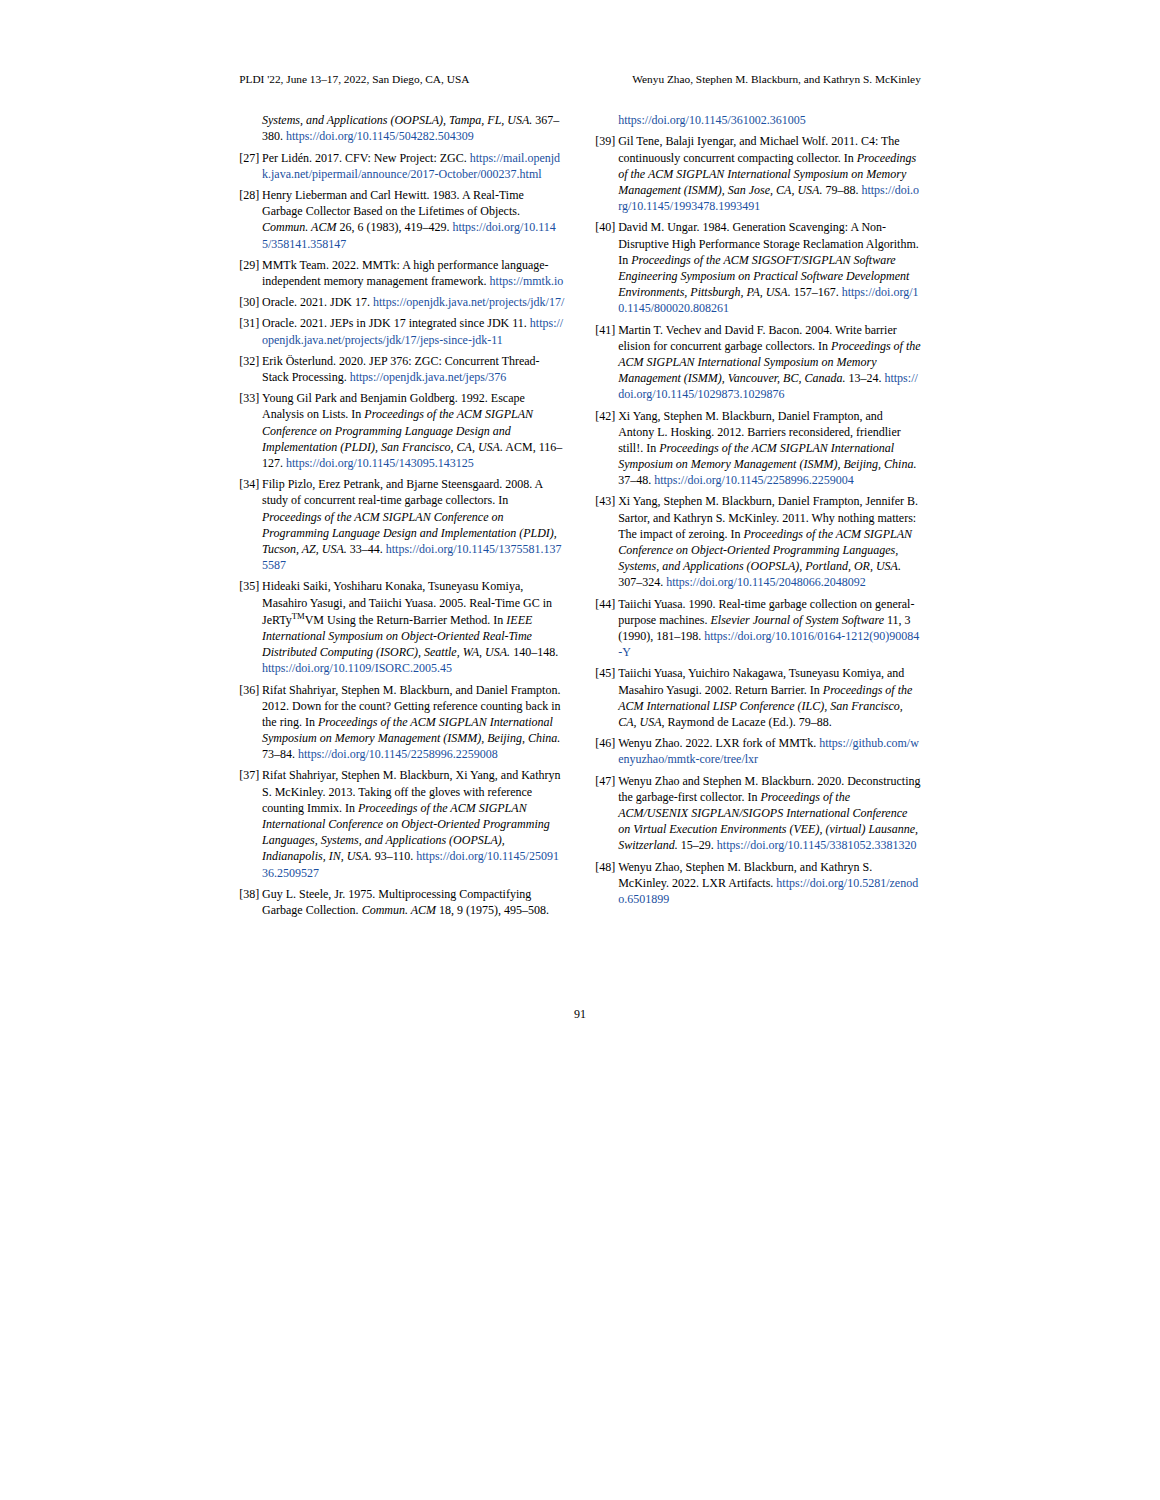PLDI '22, June 13–17, 2022, San Diego, CA, USA
Wenyu Zhao, Stephen M. Blackburn, and Kathryn S. McKinley
Systems, and Applications (OOPSLA), Tampa, FL, USA. 367–380. https://doi.org/10.1145/504282.504309
[27] Per Lidén. 2017. CFV: New Project: ZGC. https://mail.openjdk.java.net/pipermail/announce/2017-October/000237.html
[28] Henry Lieberman and Carl Hewitt. 1983. A Real-Time Garbage Collector Based on the Lifetimes of Objects. Commun. ACM 26, 6 (1983), 419–429. https://doi.org/10.1145/358141.358147
[29] MMTk Team. 2022. MMTk: A high performance language-independent memory management framework. https://mmtk.io
[30] Oracle. 2021. JDK 17. https://openjdk.java.net/projects/jdk/17/
[31] Oracle. 2021. JEPs in JDK 17 integrated since JDK 11. https://openjdk.java.net/projects/jdk/17/jeps-since-jdk-11
[32] Erik Österlund. 2020. JEP 376: ZGC: Concurrent Thread-Stack Processing. https://openjdk.java.net/jeps/376
[33] Young Gil Park and Benjamin Goldberg. 1992. Escape Analysis on Lists. In Proceedings of the ACM SIGPLAN Conference on Programming Language Design and Implementation (PLDI), San Francisco, CA, USA. ACM, 116–127. https://doi.org/10.1145/143095.143125
[34] Filip Pizlo, Erez Petrank, and Bjarne Steensgaard. 2008. A study of concurrent real-time garbage collectors. In Proceedings of the ACM SIGPLAN Conference on Programming Language Design and Implementation (PLDI), Tucson, AZ, USA. 33–44. https://doi.org/10.1145/1375581.1375587
[35] Hideaki Saiki, Yoshiharu Konaka, Tsuneyasu Komiya, Masahiro Yasugi, and Taiichi Yuasa. 2005. Real-Time GC in JeRTyTMVM Using the Return-Barrier Method. In IEEE International Symposium on Object-Oriented Real-Time Distributed Computing (ISORC), Seattle, WA, USA. 140–148. https://doi.org/10.1109/ISORC.2005.45
[36] Rifat Shahriyar, Stephen M. Blackburn, and Daniel Frampton. 2012. Down for the count? Getting reference counting back in the ring. In Proceedings of the ACM SIGPLAN International Symposium on Memory Management (ISMM), Beijing, China. 73–84. https://doi.org/10.1145/2258996.2259008
[37] Rifat Shahriyar, Stephen M. Blackburn, Xi Yang, and Kathryn S. McKinley. 2013. Taking off the gloves with reference counting Immix. In Proceedings of the ACM SIGPLAN International Conference on Object-Oriented Programming Languages, Systems, and Applications (OOPSLA), Indianapolis, IN, USA. 93–110. https://doi.org/10.1145/2509136.2509527
[38] Guy L. Steele, Jr. 1975. Multiprocessing Compactifying Garbage Collection. Commun. ACM 18, 9 (1975), 495–508.
https://doi.org/10.1145/361002.361005
[39] Gil Tene, Balaji Iyengar, and Michael Wolf. 2011. C4: The continuously concurrent compacting collector. In Proceedings of the ACM SIGPLAN International Symposium on Memory Management (ISMM), San Jose, CA, USA. 79–88. https://doi.org/10.1145/1993478.1993491
[40] David M. Ungar. 1984. Generation Scavenging: A Non-Disruptive High Performance Storage Reclamation Algorithm. In Proceedings of the ACM SIGSOFT/SIGPLAN Software Engineering Symposium on Practical Software Development Environments, Pittsburgh, PA, USA. 157–167. https://doi.org/10.1145/800020.808261
[41] Martin T. Vechev and David F. Bacon. 2004. Write barrier elision for concurrent garbage collectors. In Proceedings of the ACM SIGPLAN International Symposium on Memory Management (ISMM), Vancouver, BC, Canada. 13–24. https://doi.org/10.1145/1029873.1029876
[42] Xi Yang, Stephen M. Blackburn, Daniel Frampton, and Antony L. Hosking. 2012. Barriers reconsidered, friendlier still!. In Proceedings of the ACM SIGPLAN International Symposium on Memory Management (ISMM), Beijing, China. 37–48. https://doi.org/10.1145/2258996.2259004
[43] Xi Yang, Stephen M. Blackburn, Daniel Frampton, Jennifer B. Sartor, and Kathryn S. McKinley. 2011. Why nothing matters: The impact of zeroing. In Proceedings of the ACM SIGPLAN Conference on Object-Oriented Programming Languages, Systems, and Applications (OOPSLA), Portland, OR, USA. 307–324. https://doi.org/10.1145/2048066.2048092
[44] Taiichi Yuasa. 1990. Real-time garbage collection on general-purpose machines. Elsevier Journal of System Software 11, 3 (1990), 181–198. https://doi.org/10.1016/0164-1212(90)90084-Y
[45] Taiichi Yuasa, Yuichiro Nakagawa, Tsuneyasu Komiya, and Masahiro Yasugi. 2002. Return Barrier. In Proceedings of the ACM International LISP Conference (ILC), San Francisco, CA, USA, Raymond de Lacaze (Ed.). 79–88.
[46] Wenyu Zhao. 2022. LXR fork of MMTk. https://github.com/wenyuzhao/mmtk-core/tree/lxr
[47] Wenyu Zhao and Stephen M. Blackburn. 2020. Deconstructing the garbage-first collector. In Proceedings of the ACM/USENIX SIGPLAN/SIGOPS International Conference on Virtual Execution Environments (VEE), (virtual) Lausanne, Switzerland. 15–29. https://doi.org/10.1145/3381052.3381320
[48] Wenyu Zhao, Stephen M. Blackburn, and Kathryn S. McKinley. 2022. LXR Artifacts. https://doi.org/10.5281/zenodo.6501899
91